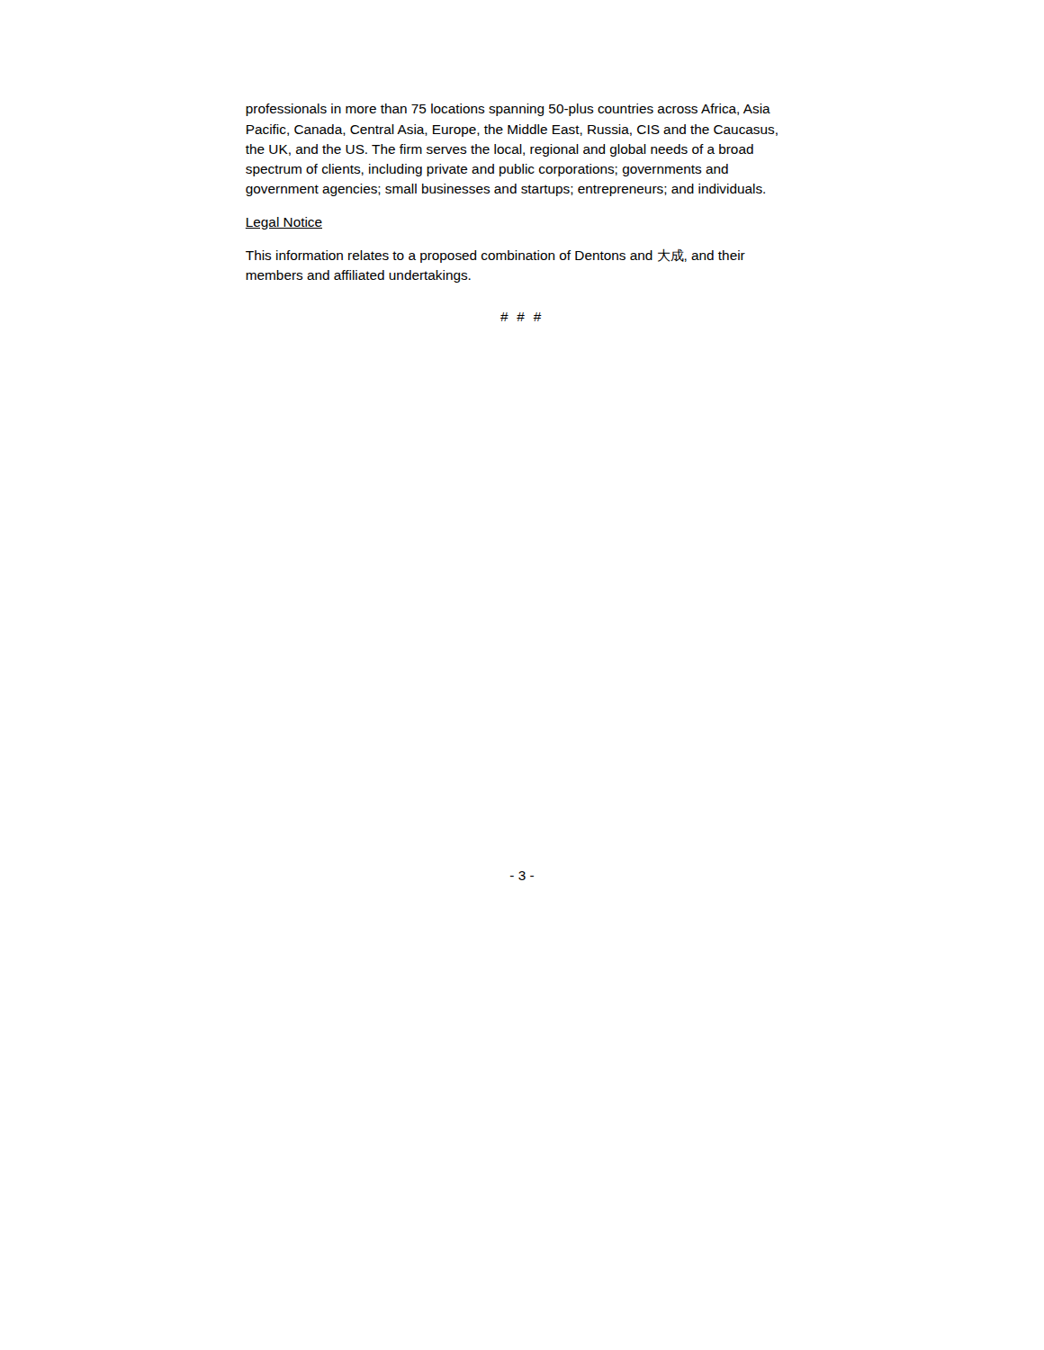professionals in more than 75 locations spanning 50-plus countries across Africa, Asia Pacific, Canada, Central Asia, Europe, the Middle East, Russia, CIS and the Caucasus, the UK, and the US. The firm serves the local, regional and global needs of a broad spectrum of clients, including private and public corporations; governments and government agencies; small businesses and startups; entrepreneurs; and individuals.
Legal Notice
This information relates to a proposed combination of Dentons and 大成, and their members and affiliated undertakings.
# # #
- 3 -